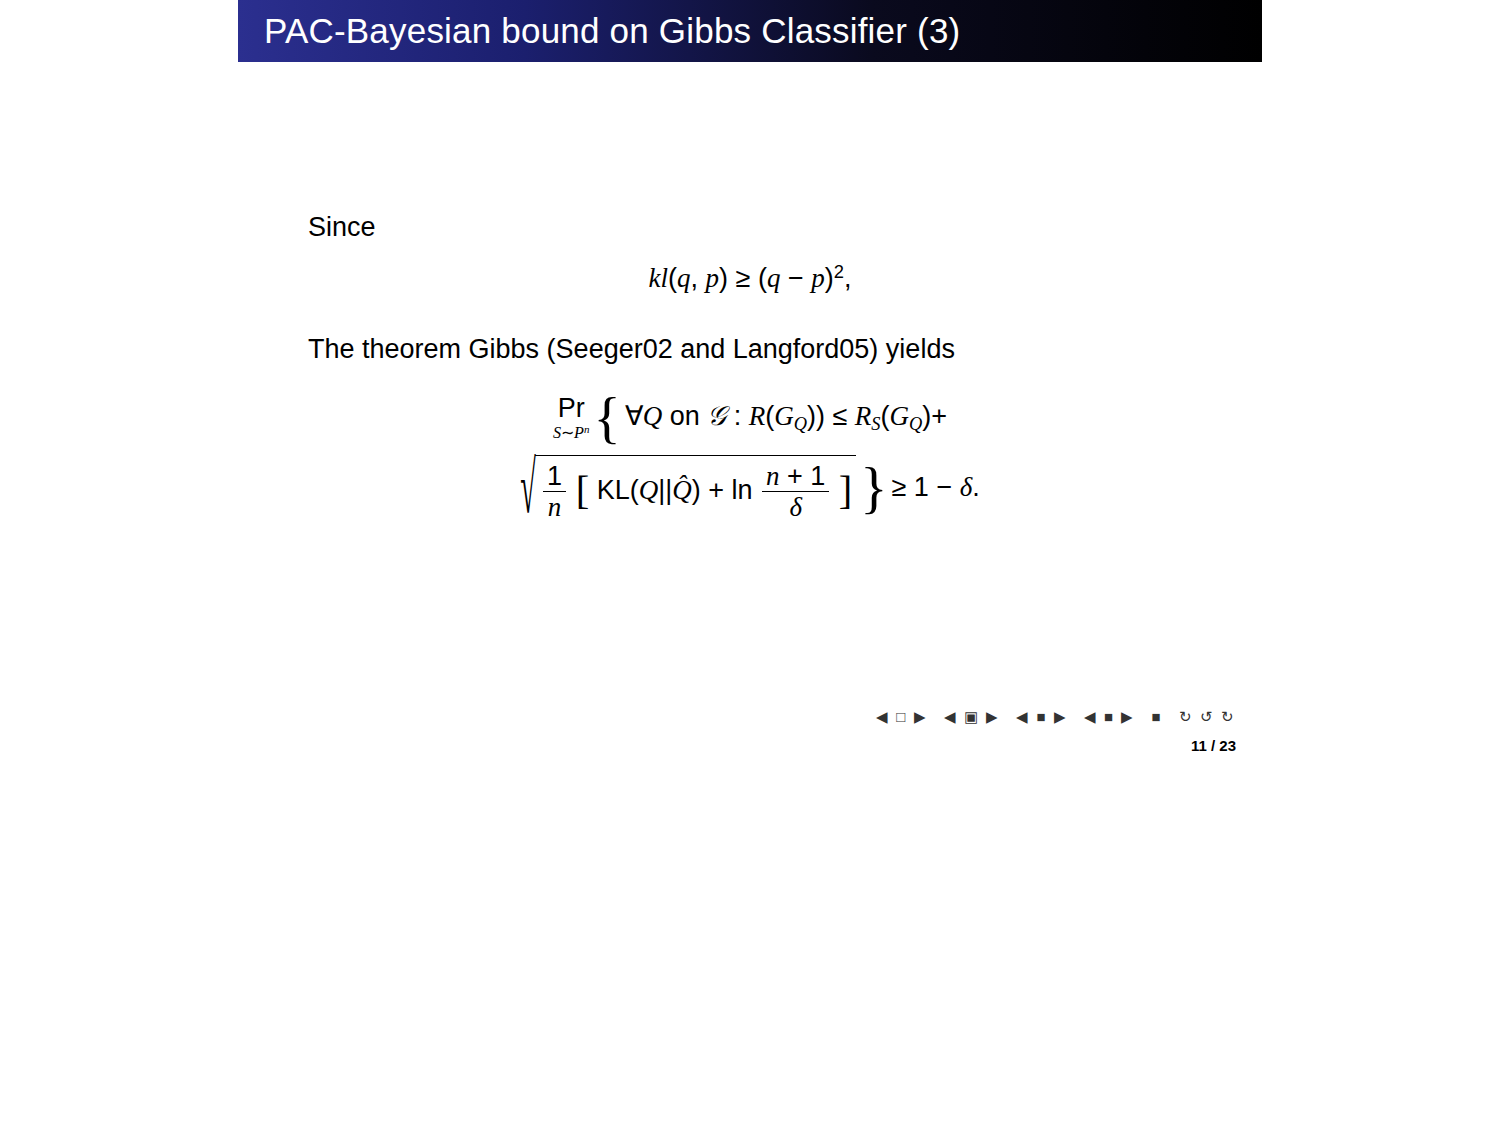PAC-Bayesian bound on Gibbs Classifier (3)
Since
kl(q, p) ≥ (q − p)2,
The theorem Gibbs (Seeger02 and Langford05) yields
Pr S∼Pn { ∀Q on 𝒢 : R(GQ)) ≤ RS(GQ)+
√ 1 n [ KL(Q||Q̂) + ln n + 1 δ ] } ≥ 1 − δ.
◀ □ ▶ ◀ ▣ ▶ ◀ ■ ▶ ◀ ■ ▶ ■ ↻ ↺ ↻
11 / 23